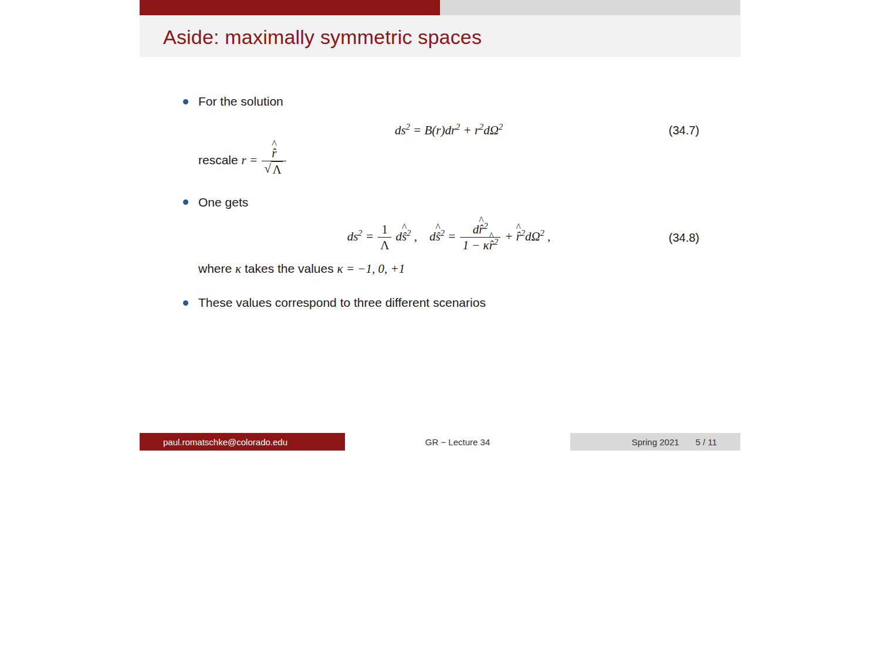Aside: maximally symmetric spaces
For the solution
ds2 = B(r)dr2 + r2dΩ2
(34.7)
rescale r = r̂ Λ
One gets
ds2 = 1 Λ dŝ2 , dŝ2 = dr̂2 1 − κr̂2 + r̂2dΩ2 ,
(34.8)
where κ takes the values κ = −1, 0, +1
These values correspond to three different scenarios
paul.romatschke@colorado.edu
GR − Lecture 34
Spring 20215 / 11